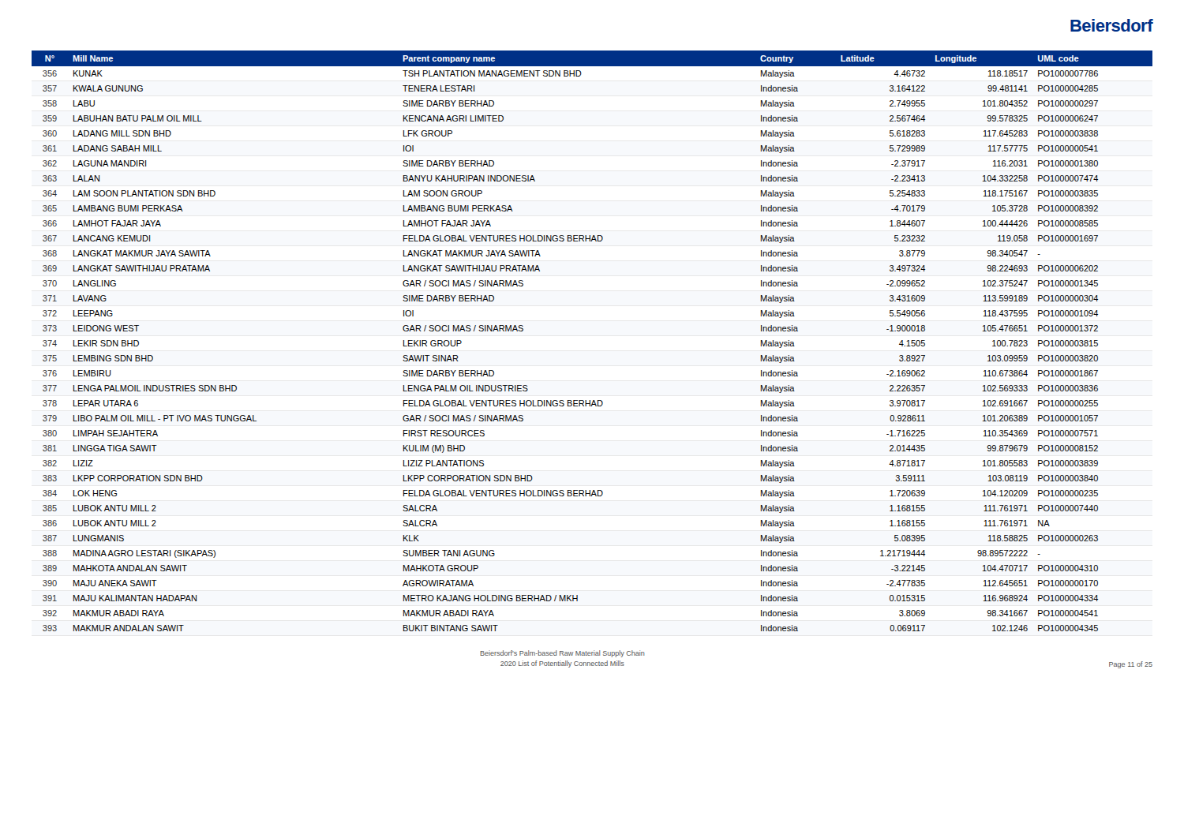Beiersdorf
| N° | Mill Name | Parent company name | Country | Latitude | Longitude | UML code |
| --- | --- | --- | --- | --- | --- | --- |
| 356 | KUNAK | TSH PLANTATION MANAGEMENT SDN BHD | Malaysia | 4.46732 | 118.18517 | PO1000007786 |
| 357 | KWALA GUNUNG | TENERA LESTARI | Indonesia | 3.164122 | 99.481141 | PO1000004285 |
| 358 | LABU | SIME DARBY BERHAD | Malaysia | 2.749955 | 101.804352 | PO1000000297 |
| 359 | LABUHAN BATU PALM OIL MILL | KENCANA AGRI LIMITED | Indonesia | 2.567464 | 99.578325 | PO1000006247 |
| 360 | LADANG MILL SDN BHD | LFK GROUP | Malaysia | 5.618283 | 117.645283 | PO1000003838 |
| 361 | LADANG SABAH MILL | IOI | Malaysia | 5.729989 | 117.57775 | PO1000000541 |
| 362 | LAGUNA MANDIRI | SIME DARBY BERHAD | Indonesia | -2.37917 | 116.2031 | PO1000001380 |
| 363 | LALAN | BANYU KAHURIPAN INDONESIA | Indonesia | -2.23413 | 104.332258 | PO1000007474 |
| 364 | LAM SOON PLANTATION SDN BHD | LAM SOON GROUP | Malaysia | 5.254833 | 118.175167 | PO1000003835 |
| 365 | LAMBANG BUMI PERKASA | LAMBANG BUMI PERKASA | Indonesia | -4.70179 | 105.3728 | PO1000008392 |
| 366 | LAMHOT FAJAR JAYA | LAMHOT FAJAR JAYA | Indonesia | 1.844607 | 100.444426 | PO1000008585 |
| 367 | LANCANG KEMUDI | FELDA GLOBAL VENTURES HOLDINGS BERHAD | Malaysia | 5.23232 | 119.058 | PO1000001697 |
| 368 | LANGKAT MAKMUR JAYA SAWITA | LANGKAT MAKMUR JAYA SAWITA | Indonesia | 3.8779 | 98.340547 | - |
| 369 | LANGKAT SAWITHIJAU PRATAMA | LANGKAT SAWITHIJAU PRATAMA | Indonesia | 3.497324 | 98.224693 | PO1000006202 |
| 370 | LANGLING | GAR / SOCI MAS / SINARMAS | Indonesia | -2.099652 | 102.375247 | PO1000001345 |
| 371 | LAVANG | SIME DARBY BERHAD | Malaysia | 3.431609 | 113.599189 | PO1000000304 |
| 372 | LEEPANG | IOI | Malaysia | 5.549056 | 118.437595 | PO1000001094 |
| 373 | LEIDONG WEST | GAR / SOCI MAS / SINARMAS | Indonesia | -1.900018 | 105.476651 | PO1000001372 |
| 374 | LEKIR SDN BHD | LEKIR GROUP | Malaysia | 4.1505 | 100.7823 | PO1000003815 |
| 375 | LEMBING SDN BHD | SAWIT SINAR | Malaysia | 3.8927 | 103.09959 | PO1000003820 |
| 376 | LEMBIRU | SIME DARBY BERHAD | Indonesia | -2.169062 | 110.673864 | PO1000001867 |
| 377 | LENGA PALMOIL INDUSTRIES SDN BHD | LENGA PALM OIL INDUSTRIES | Malaysia | 2.226357 | 102.569333 | PO1000003836 |
| 378 | LEPAR UTARA 6 | FELDA GLOBAL VENTURES HOLDINGS BERHAD | Malaysia | 3.970817 | 102.691667 | PO1000000255 |
| 379 | LIBO PALM OIL MILL - PT IVO MAS TUNGGAL | GAR / SOCI MAS / SINARMAS | Indonesia | 0.928611 | 101.206389 | PO1000001057 |
| 380 | LIMPAH SEJAHTERA | FIRST RESOURCES | Indonesia | -1.716225 | 110.354369 | PO1000007571 |
| 381 | LINGGA TIGA SAWIT | KULIM (M) BHD | Indonesia | 2.014435 | 99.879679 | PO1000008152 |
| 382 | LIZIZ | LIZIZ PLANTATIONS | Malaysia | 4.871817 | 101.805583 | PO1000003839 |
| 383 | LKPP CORPORATION SDN BHD | LKPP CORPORATION SDN BHD | Malaysia | 3.59111 | 103.08119 | PO1000003840 |
| 384 | LOK HENG | FELDA GLOBAL VENTURES HOLDINGS BERHAD | Malaysia | 1.720639 | 104.120209 | PO1000000235 |
| 385 | LUBOK ANTU MILL 2 | SALCRA | Malaysia | 1.168155 | 111.761971 | PO1000007440 |
| 386 | LUBOK ANTU MILL 2 | SALCRA | Malaysia | 1.168155 | 111.761971 | NA |
| 387 | LUNGMANIS | KLK | Malaysia | 5.08395 | 118.58825 | PO1000000263 |
| 388 | MADINA AGRO LESTARI (SIKAPAS) | SUMBER TANI AGUNG | Indonesia | 1.21719444 | 98.89572222 | - |
| 389 | MAHKOTA ANDALAN SAWIT | MAHKOTA GROUP | Indonesia | -3.22145 | 104.470717 | PO1000004310 |
| 390 | MAJU ANEKA SAWIT | AGROWIRATAMA | Indonesia | -2.477835 | 112.645651 | PO1000000170 |
| 391 | MAJU KALIMANTAN HADAPAN | METRO KAJANG HOLDING BERHAD / MKH | Indonesia | 0.015315 | 116.968924 | PO1000004334 |
| 392 | MAKMUR ABADI RAYA | MAKMUR ABADI RAYA | Indonesia | 3.8069 | 98.341667 | PO1000004541 |
| 393 | MAKMUR ANDALAN SAWIT | BUKIT BINTANG SAWIT | Indonesia | 0.069117 | 102.1246 | PO1000004345 |
Beiersdorf's Palm-based Raw Material Supply Chain
2020 List of Potentially Connected Mills
Page 11 of 25